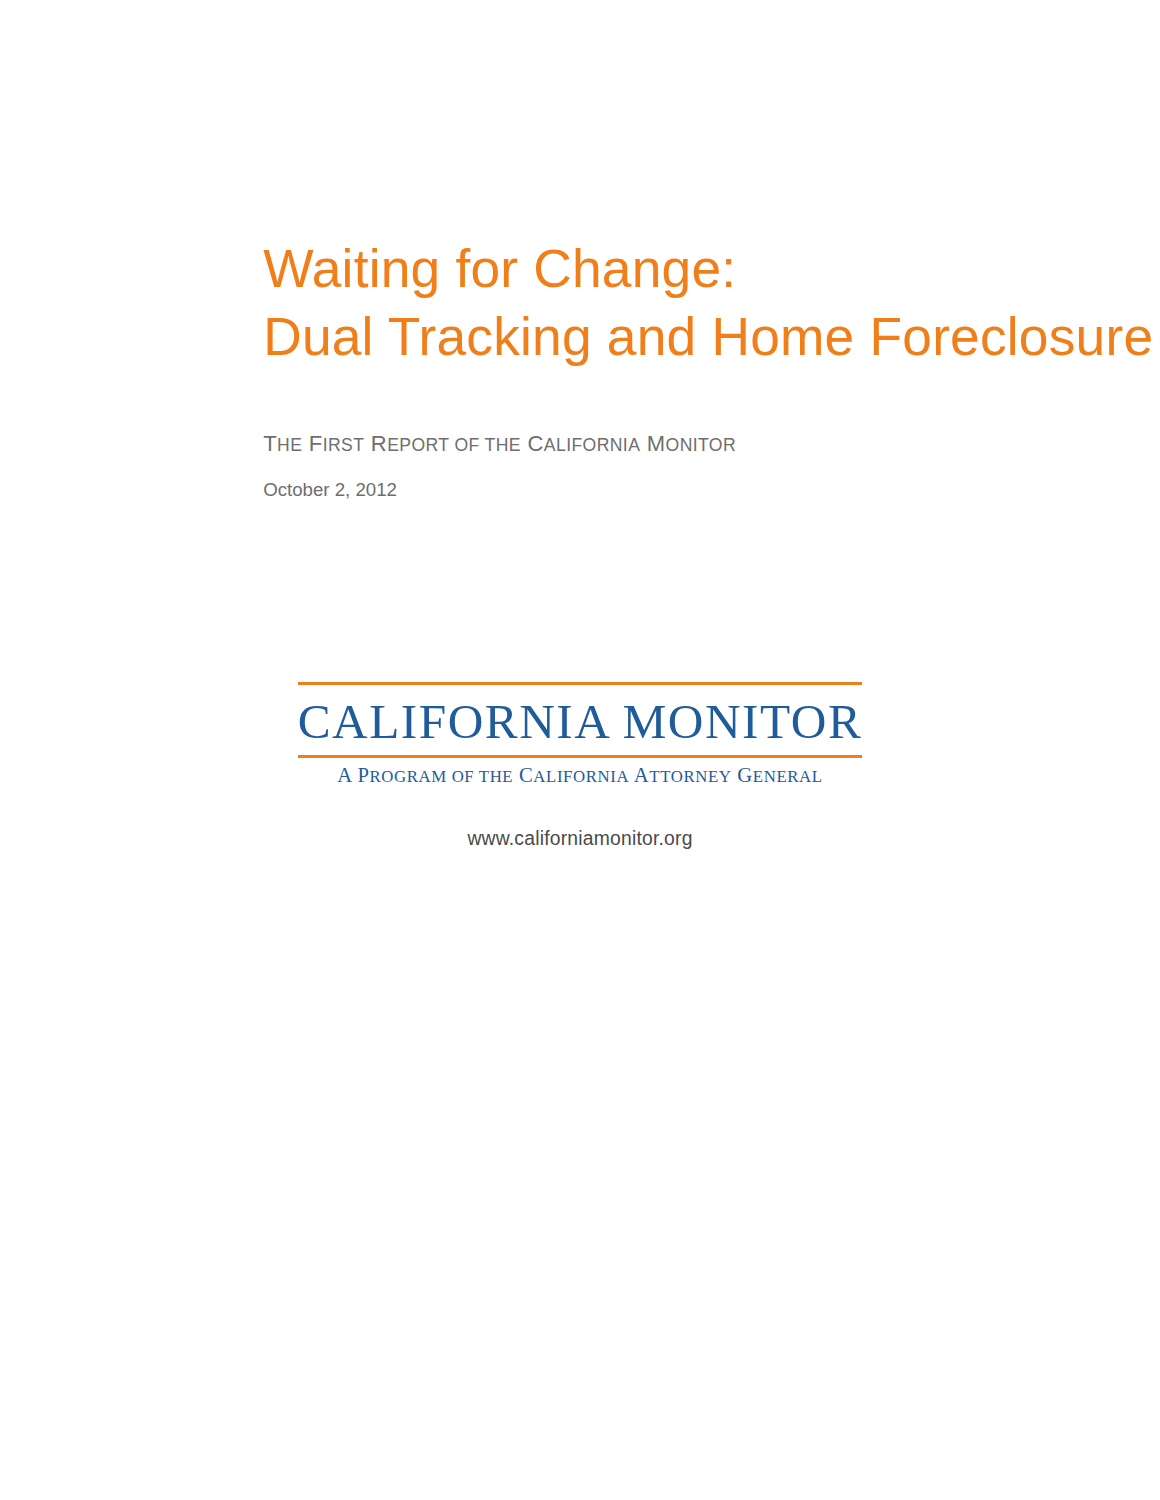Waiting for Change: Dual Tracking and Home Foreclosure
THE FIRST REPORT OF THE CALIFORNIA MONITOR
October 2, 2012
CALIFORNIA MONITOR
A PROGRAM OF THE CALIFORNIA ATTORNEY GENERAL
www.californiamonitor.org